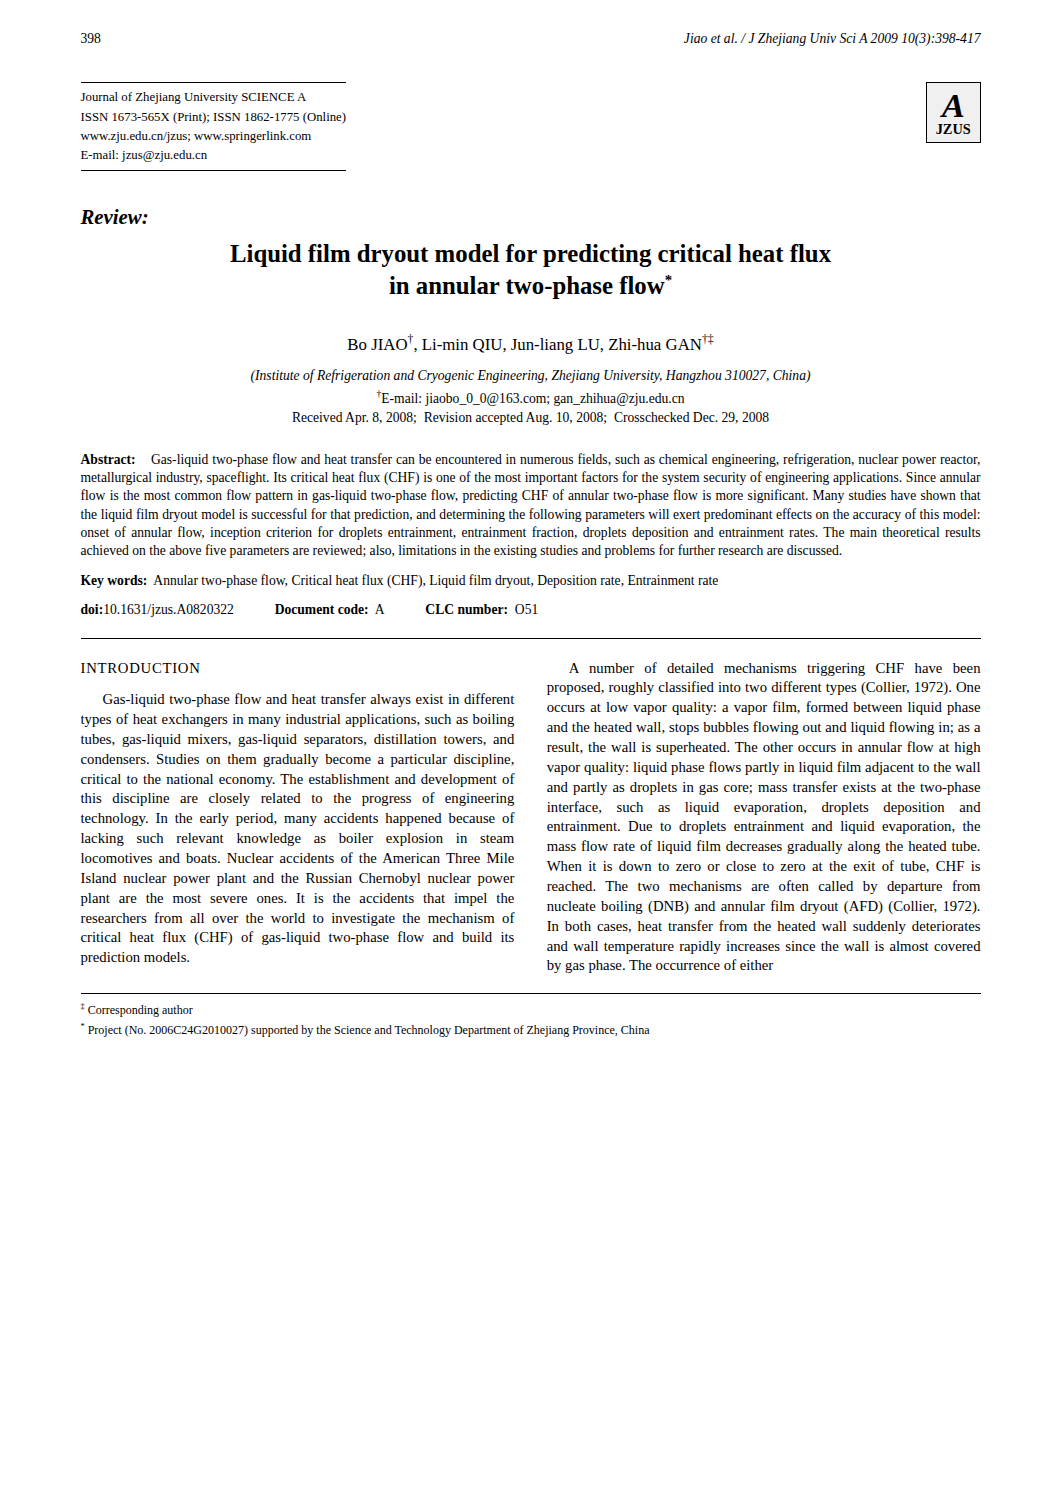398 Jiao et al. / J Zhejiang Univ Sci A 2009 10(3):398-417
Journal of Zhejiang University SCIENCE A
ISSN 1673-565X (Print); ISSN 1862-1775 (Online)
www.zju.edu.cn/jzus; www.springerlink.com
E-mail: jzus@zju.edu.cn
A JZUS
Review:
Liquid film dryout model for predicting critical heat flux
in annular two-phase flow*
Bo JIAO†, Li-min QIU, Jun-liang LU, Zhi-hua GAN†‡
(Institute of Refrigeration and Cryogenic Engineering, Zhejiang University, Hangzhou 310027, China)
†E-mail: jiaobo_0_0@163.com; gan_zhihua@zju.edu.cn
Received Apr. 8, 2008; Revision accepted Aug. 10, 2008; Crosschecked Dec. 29, 2008
Abstract: Gas-liquid two-phase flow and heat transfer can be encountered in numerous fields, such as chemical engineering, refrigeration, nuclear power reactor, metallurgical industry, spaceflight. Its critical heat flux (CHF) is one of the most important factors for the system security of engineering applications. Since annular flow is the most common flow pattern in gas-liquid two-phase flow, predicting CHF of annular two-phase flow is more significant. Many studies have shown that the liquid film dryout model is successful for that prediction, and determining the following parameters will exert predominant effects on the accuracy of this model: onset of annular flow, inception criterion for droplets entrainment, entrainment fraction, droplets deposition and entrainment rates. The main theoretical results achieved on the above five parameters are reviewed; also, limitations in the existing studies and problems for further research are discussed.
Key words: Annular two-phase flow, Critical heat flux (CHF), Liquid film dryout, Deposition rate, Entrainment rate
doi: 10.1631/jzus.A0820322 Document code: A CLC number: O51
INTRODUCTION
Gas-liquid two-phase flow and heat transfer always exist in different types of heat exchangers in many industrial applications, such as boiling tubes, gas-liquid mixers, gas-liquid separators, distillation towers, and condensers. Studies on them gradually become a particular discipline, critical to the national economy. The establishment and development of this discipline are closely related to the progress of engineering technology. In the early period, many accidents happened because of lacking such relevant knowledge as boiler explosion in steam locomotives and boats. Nuclear accidents of the American Three Mile Island nuclear power plant and the Russian Chernobyl nuclear power plant are the most severe ones. It is the accidents that impel the researchers from all over the world to investigate the mechanism of critical heat flux (CHF) of gas-liquid two-phase flow and build its prediction models.
A number of detailed mechanisms triggering CHF have been proposed, roughly classified into two different types (Collier, 1972). One occurs at low vapor quality: a vapor film, formed between liquid phase and the heated wall, stops bubbles flowing out and liquid flowing in; as a result, the wall is superheated. The other occurs in annular flow at high vapor quality: liquid phase flows partly in liquid film adjacent to the wall and partly as droplets in gas core; mass transfer exists at the two-phase interface, such as liquid evaporation, droplets deposition and entrainment. Due to droplets entrainment and liquid evaporation, the mass flow rate of liquid film decreases gradually along the heated tube. When it is down to zero or close to zero at the exit of tube, CHF is reached. The two mechanisms are often called by departure from nucleate boiling (DNB) and annular film dryout (AFD) (Collier, 1972). In both cases, heat transfer from the heated wall suddenly deteriorates and wall temperature rapidly increases since the wall is almost covered by gas phase. The occurrence of either
‡ Corresponding author
* Project (No. 2006C24G2010027) supported by the Science and Technology Department of Zhejiang Province, China